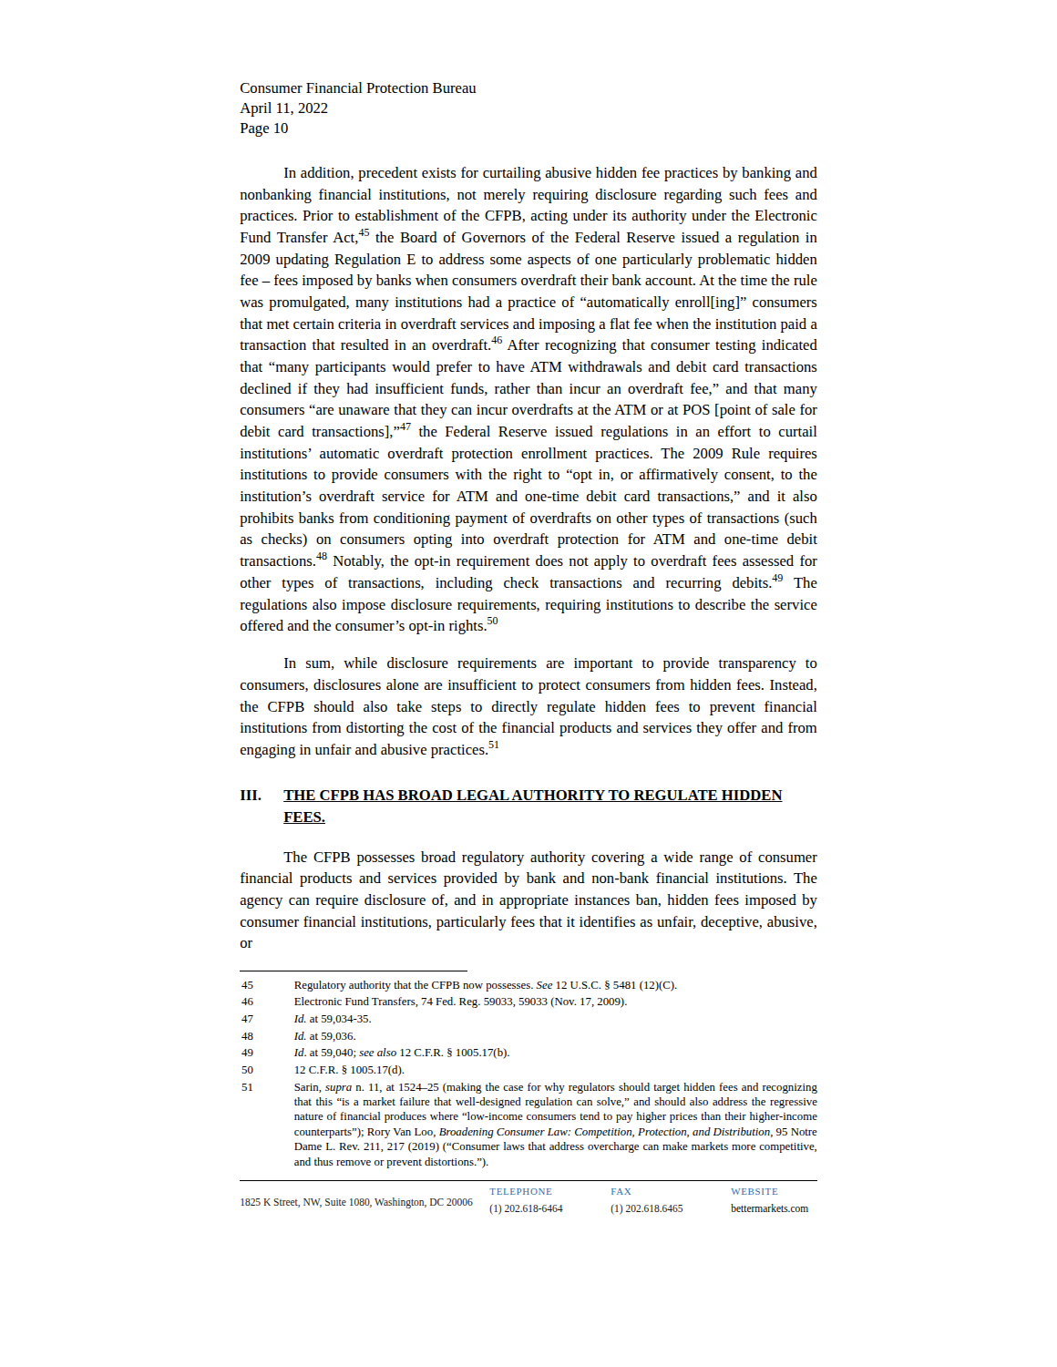Consumer Financial Protection Bureau
April 11, 2022
Page 10
In addition, precedent exists for curtailing abusive hidden fee practices by banking and nonbanking financial institutions, not merely requiring disclosure regarding such fees and practices. Prior to establishment of the CFPB, acting under its authority under the Electronic Fund Transfer Act,45 the Board of Governors of the Federal Reserve issued a regulation in 2009 updating Regulation E to address some aspects of one particularly problematic hidden fee – fees imposed by banks when consumers overdraft their bank account. At the time the rule was promulgated, many institutions had a practice of “automatically enroll[ing]” consumers that met certain criteria in overdraft services and imposing a flat fee when the institution paid a transaction that resulted in an overdraft.46 After recognizing that consumer testing indicated that “many participants would prefer to have ATM withdrawals and debit card transactions declined if they had insufficient funds, rather than incur an overdraft fee,” and that many consumers “are unaware that they can incur overdrafts at the ATM or at POS [point of sale for debit card transactions],”47 the Federal Reserve issued regulations in an effort to curtail institutions’ automatic overdraft protection enrollment practices. The 2009 Rule requires institutions to provide consumers with the right to “opt in, or affirmatively consent, to the institution’s overdraft service for ATM and one-time debit card transactions,” and it also prohibits banks from conditioning payment of overdrafts on other types of transactions (such as checks) on consumers opting into overdraft protection for ATM and one-time debit transactions.48 Notably, the opt-in requirement does not apply to overdraft fees assessed for other types of transactions, including check transactions and recurring debits.49 The regulations also impose disclosure requirements, requiring institutions to describe the service offered and the consumer’s opt-in rights.50
In sum, while disclosure requirements are important to provide transparency to consumers, disclosures alone are insufficient to protect consumers from hidden fees. Instead, the CFPB should also take steps to directly regulate hidden fees to prevent financial institutions from distorting the cost of the financial products and services they offer and from engaging in unfair and abusive practices.51
III. The CFPB has broad legal authority to regulate hidden fees.
The CFPB possesses broad regulatory authority covering a wide range of consumer financial products and services provided by bank and non-bank financial institutions. The agency can require disclosure of, and in appropriate instances ban, hidden fees imposed by consumer financial institutions, particularly fees that it identifies as unfair, deceptive, abusive, or
45
Regulatory authority that the CFPB now possesses. See 12 U.S.C. § 5481 (12)(C).
46
Electronic Fund Transfers, 74 Fed. Reg. 59033, 59033 (Nov. 17, 2009).
47
Id. at 59,034-35.
48
Id. at 59,036.
49
Id. at 59,040; see also 12 C.F.R. § 1005.17(b).
50
12 C.F.R. § 1005.17(d).
51
Sarin, supra n. 11, at 1524–25 (making the case for why regulators should target hidden fees and recognizing that this “is a market failure that well-designed regulation can solve,” and should also address the regressive nature of financial produces where “low-income consumers tend to pay higher prices than their higher-income counterparts”); Rory Van Loo, Broadening Consumer Law: Competition, Protection, and Distribution, 95 Notre Dame L. Rev. 211, 217 (2019) (“Consumer laws that address overcharge can make markets more competitive, and thus remove or prevent distortions.”).
1825 K Street, NW, Suite 1080, Washington, DC 20006
TELEPHONE
(1) 202.618-6464
FAX
(1) 202.618.6465
WEBSITE
bettermarkets.com